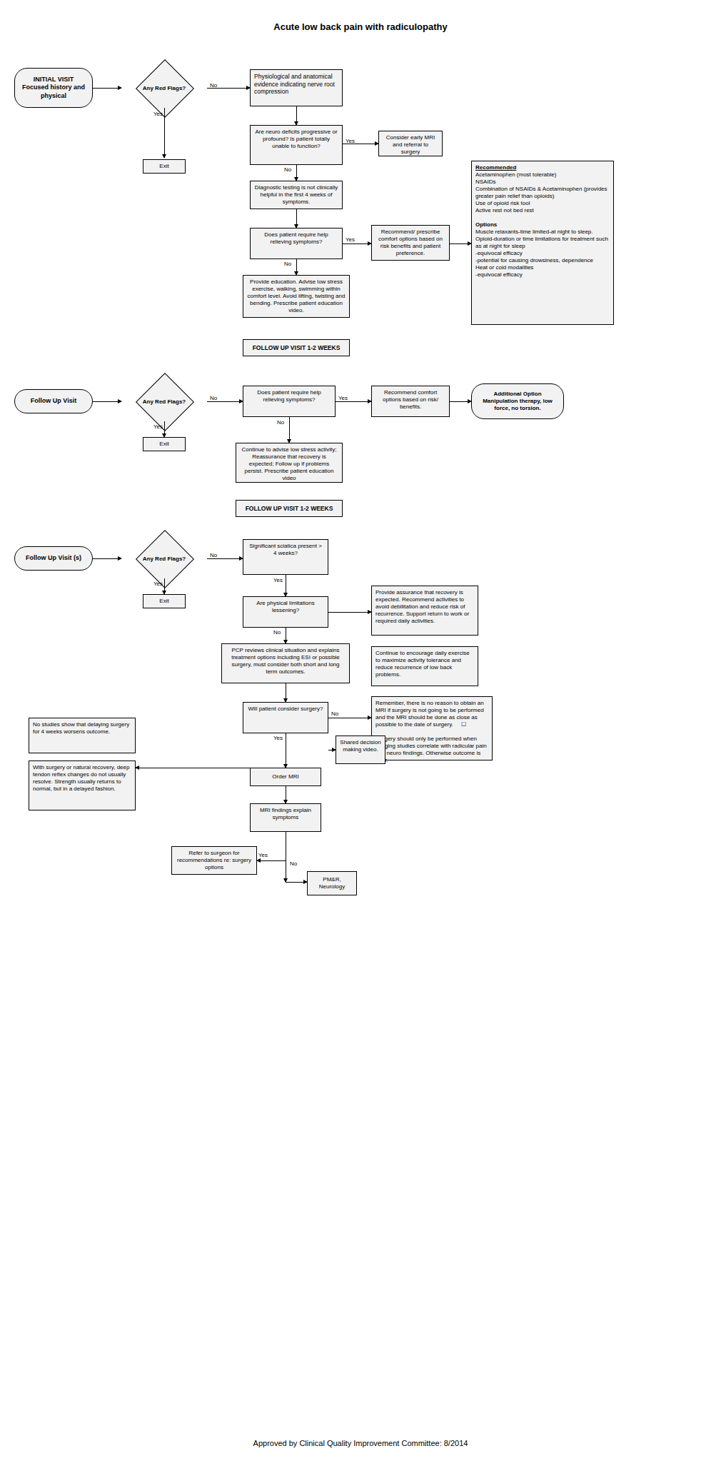Acute low back pain with radiculopathy
INITIAL VISIT
Focused history and
physical
Any Red Flags?
No
Physiological and anatomical evidence indicating nerve root compression
Yes
Exit
Are neuro deficits progressive or profound? Is patient totally unable to function?
Yes
Consider early MRI and referral to surgery
No
Diagnostic testing is not clinically helpful in the first 4 weeks of symptoms.
Does patient require help relieving symptoms?
Yes
Recommend/ prescribe comfort options based on risk benefits and patient preference.
Recommended
Acetaminophen (most tolerable)
NSAIDs
Combination of NSAIDs & Acetaminophen (provides greater pain relief than opioids)
Use of opioid risk tool
Active rest not bed rest
Options
Muscle relaxants-time limited-at night to sleep.
Opioid-duration or time limitations for treatment such as at night for sleep
-equivocal efficacy
-potential for causing drowsiness, dependence
Heat or cold modalities
-equivocal efficacy
No
Provide education. Advise low stress exercise, walking, swimming within comfort level. Avoid lifting, twisting and bending. Prescribe patient education video.
FOLLOW UP VISIT 1-2 WEEKS
Follow Up Visit
Any Red Flags?
No
Does patient require help relieving symptoms?
Yes
Recommend comfort options based on risk/ benefits.
Additional Option
Manipulation therapy, low force, no torsion.
Yes
Exit
No
Continue to advise low stress activity; Reassurance that recovery is expected; Follow up if problems persist. Prescribe patient education video
FOLLOW UP VISIT 1-2 WEEKS
Follow Up Visit (s)
Any Red Flags?
No
Significant sciatica present > 4 weeks?
Yes
Exit
Yes
Are physical limitations lessening?
Provide assurance that recovery is expected. Recommend activities to avoid debilitation and reduce risk of recurrence. Support return to work or required daily activities.
No
PCP reviews clinical situation and explains treatment options including ESI or possible surgery, must consider both short and long term outcomes.
Continue to encourage daily exercise to maximize activity tolerance and reduce recurrence of low back problems.
Will patient consider surgery?
No
Remember, there is no reason to obtain an MRI if surgery is not going to be performed and the MRI should be done as close as possible to the date of surgery. ☐
Surgery should only be performed when imaging studies correlate with radicular pain and neuro findings. Otherwise outcome is poor.
Shared decision making video.
Yes
Order MRI
MRI findings explain symptoms
No studies show that delaying surgery for 4 weeks worsens outcome.
With surgery or natural recovery, deep tendon reflex changes do not usually resolve. Strength usually returns to normal, but in a delayed fashion.
Refer to surgeon for recommendations re: surgery options
Yes
No
PM&R, Neurology
Approved by Clinical Quality Improvement Committee: 8/2014